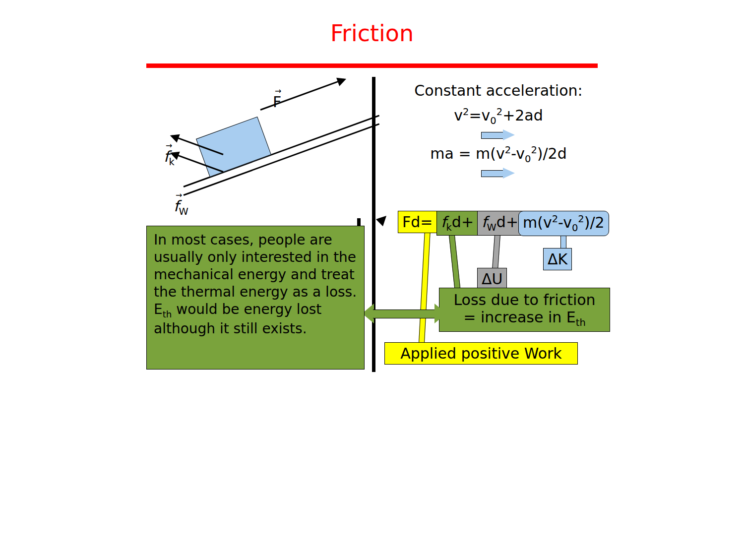Friction
→F
→fk
→fW
Constant acceleration:
v2=v02+2ad
ma = m(v2-v02)/2d
Fd=
fkd+
fWd+
m(v2-v02)/2
ΔK
ΔU
Loss due to friction
= increase in Eth
Applied positive Work
In most cases, people are usually only interested in the mechanical energy and treat the thermal energy as a loss.
Eth would be energy lost although it still exists.